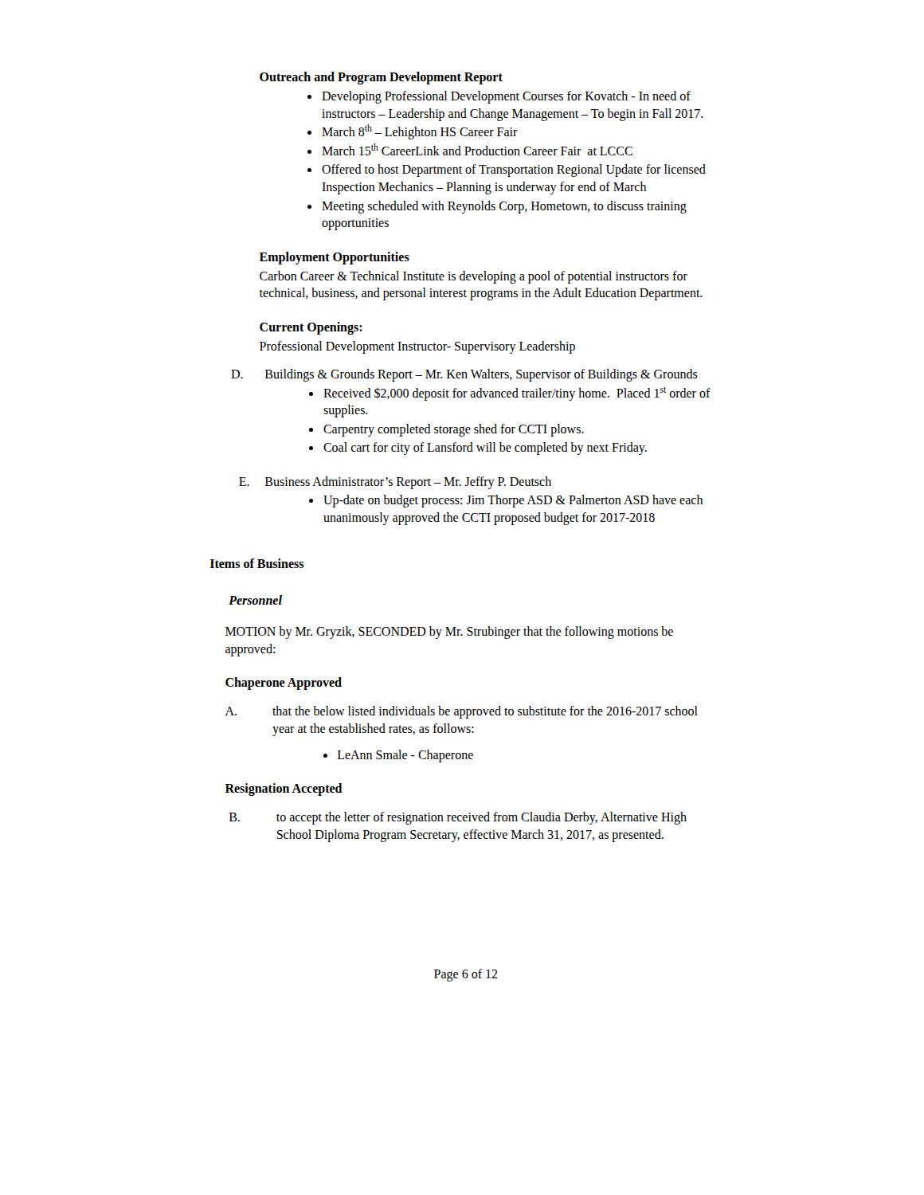Outreach and Program Development Report
Developing Professional Development Courses for Kovatch - In need of instructors – Leadership and Change Management – To begin in Fall 2017.
March 8th – Lehighton HS Career Fair
March 15th CareerLink and Production Career Fair at LCCC
Offered to host Department of Transportation Regional Update for licensed Inspection Mechanics – Planning is underway for end of March
Meeting scheduled with Reynolds Corp, Hometown, to discuss training opportunities
Employment Opportunities
Carbon Career & Technical Institute is developing a pool of potential instructors for technical, business, and personal interest programs in the Adult Education Department.
Current Openings:
Professional Development Instructor- Supervisory Leadership
D.
Buildings & Grounds Report – Mr. Ken Walters, Supervisor of Buildings & Grounds
Received $2,000 deposit for advanced trailer/tiny home. Placed 1st order of supplies.
Carpentry completed storage shed for CCTI plows.
Coal cart for city of Lansford will be completed by next Friday.
E.
Business Administrator’s Report – Mr. Jeffry P. Deutsch
Up-date on budget process: Jim Thorpe ASD & Palmerton ASD have each unanimously approved the CCTI proposed budget for 2017-2018
Items of Business
Personnel
MOTION by Mr. Gryzik, SECONDED by Mr. Strubinger that the following motions be approved:
Chaperone Approved
A.
that the below listed individuals be approved to substitute for the 2016-2017 school year at the established rates, as follows:
LeAnn Smale - Chaperone
Resignation Accepted
B.
to accept the letter of resignation received from Claudia Derby, Alternative High School Diploma Program Secretary, effective March 31, 2017, as presented.
Page 6 of 12